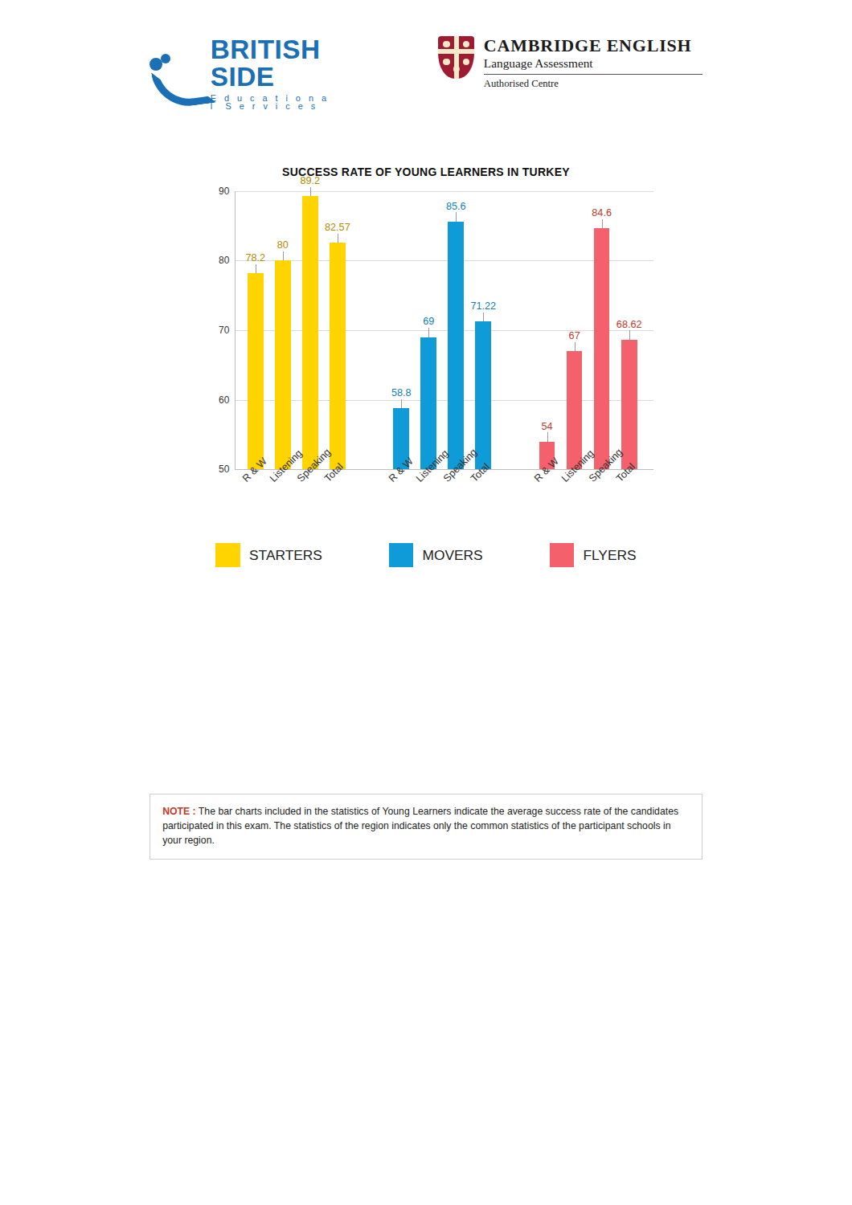BRITISH SIDE
E d u c a t i o n a l S e r v i c e s
CAMBRIDGE ENGLISH
Language Assessment
Authorised Centre
SUCCESS RATE OF YOUNG LEARNERS IN TURKEY
90
80
70
60
50
STARTERS: 78.2, 80, 89.2, 82.57 (scale 50..90 => h% = (v-50)/40*100)
78.2
80
89.2
82.57
58.8
69
85.6
71.22
54
67
84.6
68.62
R & W Listening Speaking Total R & W Listening Speaking Total R & W Listening Speaking Total
STARTERS
MOVERS
FLYERS
NOTE : The bar charts included in the statistics of Young Learners indicate the average success rate of the candidates participated in this exam. The statistics of the region indicates only the common statistics of the participant schools in your region.